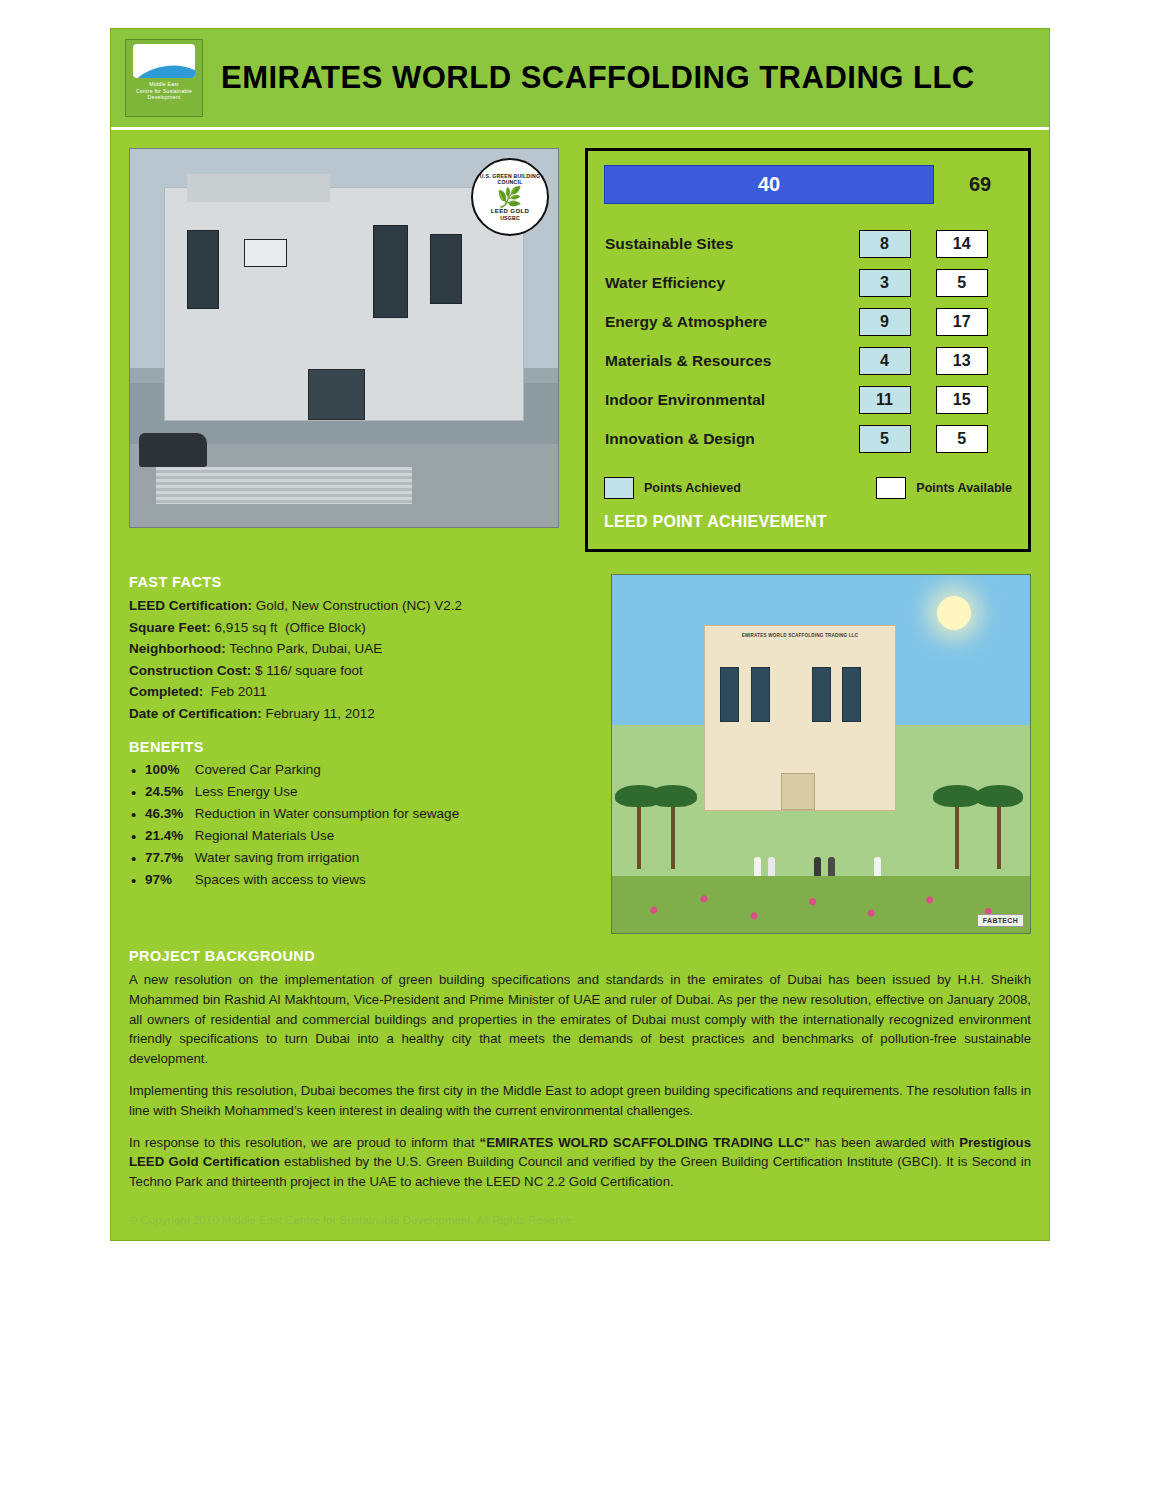Middle East
Centre for Sustainable
Development
EMIRATES WORLD SCAFFOLDING TRADING LLC
U.S. Green Building Council
🌿
LEED GOLD
USGBC
40
69
| Sustainable Sites | 8 | 14 |
| Water Efficiency | 3 | 5 |
| Energy & Atmosphere | 9 | 17 |
| Materials & Resources | 4 | 13 |
| Indoor Environmental | 11 | 15 |
| Innovation & Design | 5 | 5 |
Points Achieved Points Available
LEED POINT ACHIEVEMENT
FAST FACTS
LEED Certification: Gold, New Construction (NC) V2.2
Square Feet: 6,915 sq ft (Office Block)
Neighborhood: Techno Park, Dubai, UAE
Construction Cost: $ 116/ square foot
Completed: Feb 2011
Date of Certification: February 11, 2012
BENEFITS
100% Covered Car Parking
24.5% Less Energy Use
46.3% Reduction in Water consumption for sewage
21.4% Regional Materials Use
77.7% Water saving from irrigation
97% Spaces with access to views
FABTECH
PROJECT BACKGROUND
A new resolution on the implementation of green building specifications and standards in the emirates of Dubai has been issued by H.H. Sheikh Mohammed bin Rashid Al Makhtoum, Vice-President and Prime Minister of UAE and ruler of Dubai. As per the new resolution, effective on January 2008, all owners of residential and commercial buildings and properties in the emirates of Dubai must comply with the internationally recognized environment friendly specifications to turn Dubai into a healthy city that meets the demands of best practices and benchmarks of pollution-free sustainable development.
Implementing this resolution, Dubai becomes the first city in the Middle East to adopt green building specifications and requirements. The resolution falls in line with Sheikh Mohammed’s keen interest in dealing with the current environmental challenges.
In response to this resolution, we are proud to inform that “EMIRATES WOLRD SCAFFOLDING TRADING LLC” has been awarded with Prestigious LEED Gold Certification established by the U.S. Green Building Council and verified by the Green Building Certification Institute (GBCI). It is Second in Techno Park and thirteenth project in the UAE to achieve the LEED NC 2.2 Gold Certification.
© Copyright 2010 Middle East Centre for Sustainable Development. All Rights Reserve